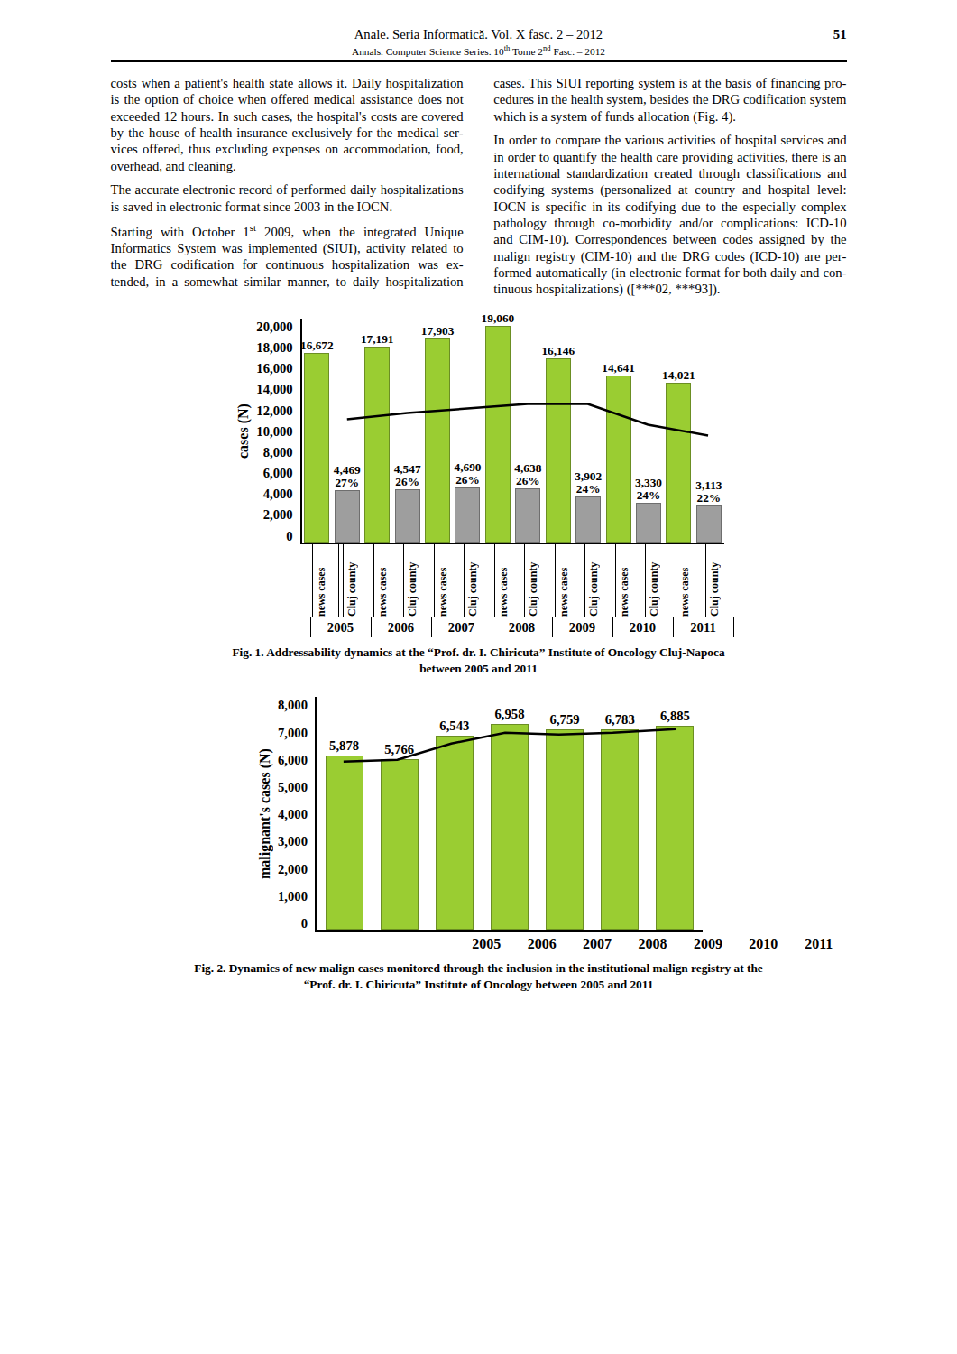51
Anale. Seria Informatică. Vol. X fasc. 2 – 2012
Annals. Computer Science Series. 10th Tome 2nd Fasc. – 2012
costs when a patient's health state allows it. Daily hospitalization is the option of choice when offered medical assistance does not exceeded 12 hours. In such cases, the hospital's costs are covered by the house of health insurance exclusively for the medical services offered, thus excluding expenses on accommodation, food, overhead, and cleaning.
The accurate electronic record of performed daily hospitalizations is saved in electronic format since 2003 in the IOCN.
Starting with October 1st 2009, when the integrated Unique Informatics System was implemented (SIUI), activity related to the DRG codification for continuous hospitalization was extended, in a somewhat similar manner, to daily hospitalization cases. This SIUI reporting system is at the basis of financing procedures in the health system, besides the DRG codification system which is a system of funds allocation (Fig. 4).
In order to compare the various activities of hospital services and in order to quantify the health care providing activities, there is an international standardization created through classifications and codifying systems (personalized at country and hospital level: IOCN is specific in its codifying due to the especially complex pathology through co-morbidity and/or complications: ICD-10 and CIM-10). Correspondences between codes assigned by the malign registry (CIM-10) and the DRG codes (ICD-10) are performed automatically (in electronic format for both daily and continuous hospitalizations) ([***02, ***93]).
cases (N)
20,000
18,000
16,000
14,000
12,000
10,000
8,000
6,000
4,000
2,000
0
16,672
4,469
27%
17,191
4,547
26%
17,903
4,690
26%
19,060
4,638
26%
16,146
3,902
24%
14,641
3,330
24%
14,021
3,113
22%
news cases
Cluj county
news cases
Cluj county
news cases
Cluj county
news cases
Cluj county
news cases
Cluj county
news cases
Cluj county
news cases
Cluj county
2005
2006
2007
2008
2009
2010
2011
Fig. 1. Addressability dynamics at the “Prof. dr. I. Chiricuta” Institute of Oncology Cluj-Napoca
between 2005 and 2011
malignant's cases (N)
8,000
7,000
6,000
5,000
4,000
3,000
2,000
1,000
0
5,878
5,766
6,543
6,958
6,759
6,783
6,885
2005
2006
2007
2008
2009
2010
2011
Fig. 2. Dynamics of new malign cases monitored through the inclusion in the institutional malign registry at the
“Prof. dr. I. Chiricuta” Institute of Oncology between 2005 and 2011